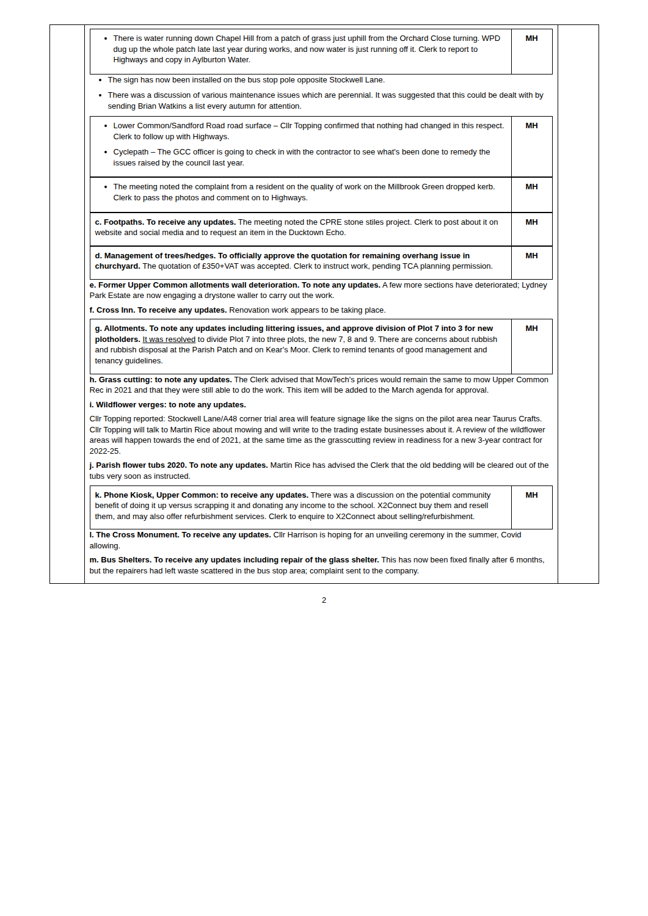| | / There is water running down Chapel Hill from a patch of grass just uphill from the Orchard Close turning. WPD dug up the whole patch late last year during works, and now water is just running off it. Clerk to report to Highways and copy in Aylburton Water. / MH / The sign has now been installed on the bus stop pole opposite Stockwell Lane. There was a discussion of various maintenance issues which are perennial. It was suggested that this could be dealt with by sending Brian Watkins a list every autumn for attention. / Lower Common/Sandford Road road surface – Cllr Topping confirmed that nothing had changed in this respect. Clerk to follow up with Highways. Cyclepath – The GCC officer is going to check in with the contractor to see what's been done to remedy the issues raised by the council last year. / MH / / The meeting noted the complaint from a resident on the quality of work on the Millbrook Green dropped kerb. Clerk to pass the photos and comment on to Highways. / MH / / c. Footpaths. To receive any updates. The meeting noted the CPRE stone stiles project. Clerk to post about it on website and social media and to request an item in the Ducktown Echo. / MH / / d. Management of trees/hedges. To officially approve the quotation for remaining overhang issue in churchyard. The quotation of £350+VAT was accepted. Clerk to instruct work, pending TCA planning permission. / MH / e. Former Upper Common allotments wall deterioration. To note any updates. A few more sections have deteriorated; Lydney Park Estate are now engaging a drystone waller to carry out the work. f. Cross Inn. To receive any updates. Renovation work appears to be taking place. / g. Allotments. To note any updates including littering issues, and approve division of Plot 7 into 3 for new plotholders. It was resolved to divide Plot 7 into three plots, the new 7, 8 and 9. There are concerns about rubbish and rubbish disposal at the Parish Patch and on Kear's Moor. Clerk to remind tenants of good management and tenancy guidelines. / MH / h. Grass cutting: to note any updates. The Clerk advised that MowTech's prices would remain the same to mow Upper Common Rec in 2021 and that they were still able to do the work. This item will be added to the March agenda for approval. i. Wildflower verges: to note any updates. Cllr Topping reported: Stockwell Lane/A48 corner trial area will feature signage like the signs on the pilot area near Taurus Crafts. Cllr Topping will talk to Martin Rice about mowing and will write to the trading estate businesses about it. A review of the wildflower areas will happen towards the end of 2021, at the same time as the grasscutting review in readiness for a new 3-year contract for 2022-25. j. Parish flower tubs 2020. To note any updates. Martin Rice has advised the Clerk that the old bedding will be cleared out of the tubs very soon as instructed. / k. Phone Kiosk, Upper Common: to receive any updates. There was a discussion on the potential community benefit of doing it up versus scrapping it and donating any income to the school. X2Connect buy them and resell them, and may also offer refurbishment services. Clerk to enquire to X2Connect about selling/refurbishment. / MH / l. The Cross Monument. To receive any updates. Cllr Harrison is hoping for an unveiling ceremony in the summer, Covid allowing. m. Bus Shelters. To receive any updates including repair of the glass shelter. This has now been fixed finally after 6 months, but the repairers had left waste scattered in the bus stop area; complaint sent to the company. | |
2